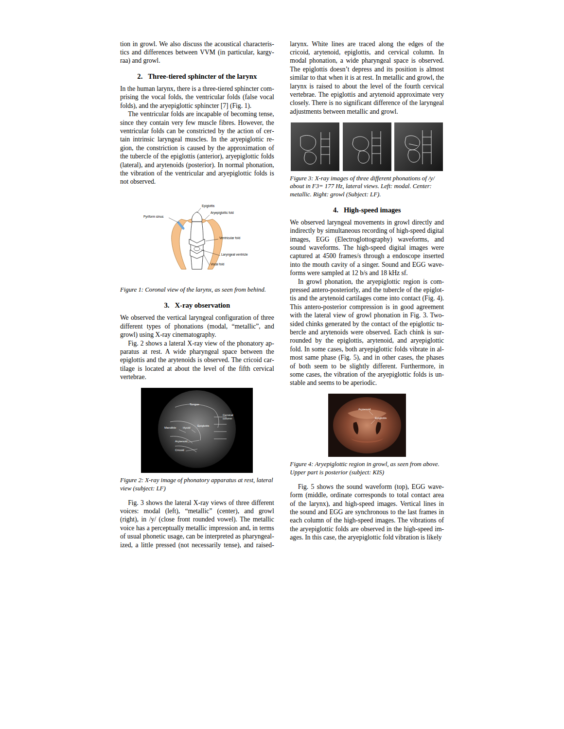tion in growl. We also discuss the acoustical characteristics and differences between VVM (in particular, kargyraa) and growl.
2. Three-tiered sphincter of the larynx
In the human larynx, there is a three-tiered sphincter comprising the vocal folds, the ventricular folds (false vocal folds), and the aryepiglottic sphincter [7] (Fig. 1).
The ventricular folds are incapable of becoming tense, since they contain very few muscle fibres. However, the ventricular folds can be constricted by the action of certain intrinsic laryngeal muscles. In the aryepiglottic region, the constriction is caused by the approximation of the tubercle of the epiglottis (anterior), aryepiglottic folds (lateral), and arytenoids (posterior). In normal phonation, the vibration of the ventricular and aryepiglottic folds is not observed.
Pyriform sinus Epiglottis Aryepiglottic fold Ventricular fold Laryngeal ventricle Vocal fold
Figure 1: Coronal view of the larynx, as seen from behind.
3. X-ray observation
We observed the vertical laryngeal configuration of three different types of phonations (modal, “metallic”, and growl) using X-ray cinematography.
Fig. 2 shows a lateral X-ray view of the phonatory apparatus at rest. A wide pharyngeal space between the epiglottis and the arytenoids is observed. The cricoid cartilage is located at about the level of the fifth cervical vertebrae.
Tongue Cervical column Mandible Hyoid Epiglottis Arytenoid Cricoid
Figure 2: X-ray image of phonatory apparatus at rest, lateral view (subject: LF)
Fig. 3 shows the lateral X-ray views of three different voices: modal (left), “metallic” (center), and growl (right), in /y/ (close front rounded vowel). The metallic voice has a perceptually metallic impression and, in terms of usual phonetic usage, can be interpreted as pharyngealized, a little pressed (not necessarily tense), and raised-larynx. White lines are traced along the edges of the cricoid, arytenoid, epiglottis, and cervical column. In modal phonation, a wide pharyngeal space is observed. The epiglottis doesn’t depress and its position is almost similar to that when it is at rest. In metallic and growl, the larynx is raised to about the level of the fourth cervical vertebrae. The epiglottis and arytenoid approximate very closely. There is no significant difference of the laryngeal adjustments between metallic and growl.
Figure 3: X-ray images of three different phonations of /y/ about in F3= 177 Hz, lateral views. Left: modal. Center: metallic. Right: growl (Subject: LF).
4. High-speed images
We observed laryngeal movements in growl directly and indirectly by simultaneous recording of high-speed digital images, EGG (Electroglottography) waveforms, and sound waveforms. The high-speed digital images were captured at 4500 frames/s through a endoscope inserted into the mouth cavity of a singer. Sound and EGG waveforms were sampled at 12 b/s and 18 kHz sf.
In growl phonation, the aryepiglottic region is compressed antero-posteriorly, and the tubercle of the epiglottis and the arytenoid cartilages come into contact (Fig. 4). This antero-posterior compression is in good agreement with the lateral view of growl phonation in Fig. 3. Two-sided chinks generated by the contact of the epiglottic tubercle and arytenoids were observed. Each chink is surrounded by the epiglottis, arytenoid, and aryepiglottic fold. In some cases, both aryepiglottic folds vibrate in almost same phase (Fig. 5), and in other cases, the phases of both seem to be slightly different. Furthermore, in some cases, the vibration of the aryepiglottic folds is unstable and seems to be aperiodic.
Arytenoid Epiglottis
Figure 4: Aryepiglottic region in growl, as seen from above. Upper part is posterior (subject: KIS)
Fig. 5 shows the sound waveform (top), EGG waveform (middle, ordinate corresponds to total contact area of the larynx), and high-speed images. Vertical lines in the sound and EGG are synchronous to the last frames in each column of the high-speed images. The vibrations of the aryepiglottic folds are observed in the high-speed images. In this case, the aryepiglottic fold vibration is likely